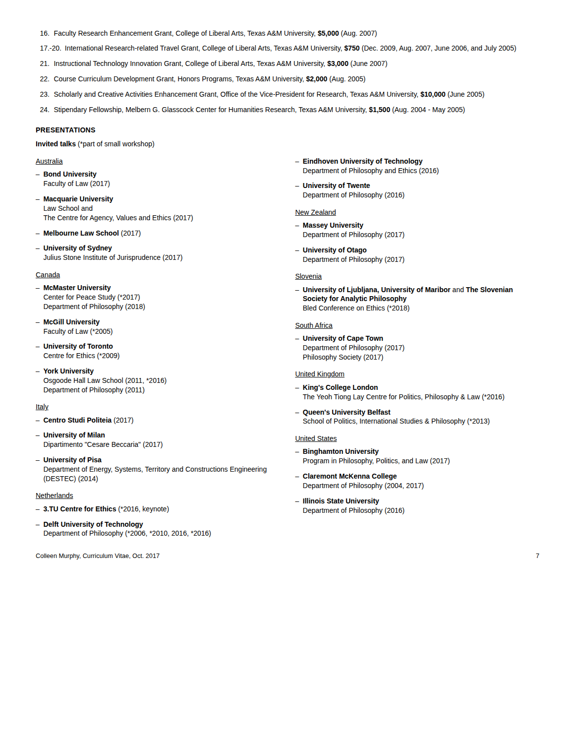16. Faculty Research Enhancement Grant, College of Liberal Arts, Texas A&M University, $5,000 (Aug. 2007)
17.-20. International Research-related Travel Grant, College of Liberal Arts, Texas A&M University, $750 (Dec. 2009, Aug. 2007, June 2006, and July 2005)
21. Instructional Technology Innovation Grant, College of Liberal Arts, Texas A&M University, $3,000 (June 2007)
22. Course Curriculum Development Grant, Honors Programs, Texas A&M University, $2,000 (Aug. 2005)
23. Scholarly and Creative Activities Enhancement Grant, Office of the Vice-President for Research, Texas A&M University, $10,000 (June 2005)
24. Stipendary Fellowship, Melbern G. Glasscock Center for Humanities Research, Texas A&M University, $1,500 (Aug. 2004 - May 2005)
PRESENTATIONS
Invited talks (*part of small workshop)
Australia
–Bond University
Faculty of Law (2017)
–Macquarie University
Law School and
The Centre for Agency, Values and Ethics (2017)
–Melbourne Law School (2017)
–University of Sydney
Julius Stone Institute of Jurisprudence (2017)
Canada
–McMaster University
Center for Peace Study (*2017)
Department of Philosophy (2018)
–McGill University
Faculty of Law (*2005)
–University of Toronto
Centre for Ethics (*2009)
–York University
Osgoode Hall Law School (2011, *2016)
Department of Philosophy (2011)
Italy
–Centro Studi Politeia (2017)
–University of Milan
Dipartimento "Cesare Beccaria" (2017)
–University of Pisa
Department of Energy, Systems, Territory and Constructions Engineering (DESTEC) (2014)
Netherlands
–3.TU Centre for Ethics (*2016, keynote)
–Delft University of Technology
Department of Philosophy (*2006, *2010, 2016, *2016)
–Eindhoven University of Technology
Department of Philosophy and Ethics (2016)
–University of Twente
Department of Philosophy (2016)
New Zealand
–Massey University
Department of Philosophy (2017)
–University of Otago
Department of Philosophy (2017)
Slovenia
–University of Ljubljana, University of Maribor and The Slovenian Society for Analytic Philosophy
Bled Conference on Ethics (*2018)
South Africa
–University of Cape Town
Department of Philosophy (2017)
Philosophy Society (2017)
United Kingdom
–King's College London
The Yeoh Tiong Lay Centre for Politics, Philosophy & Law (*2016)
–Queen's University Belfast
School of Politics, International Studies & Philosophy (*2013)
United States
–Binghamton University
Program in Philosophy, Politics, and Law (2017)
–Claremont McKenna College
Department of Philosophy (2004, 2017)
–Illinois State University
Department of Philosophy (2016)
Colleen Murphy, Curriculum Vitae, Oct. 2017 7